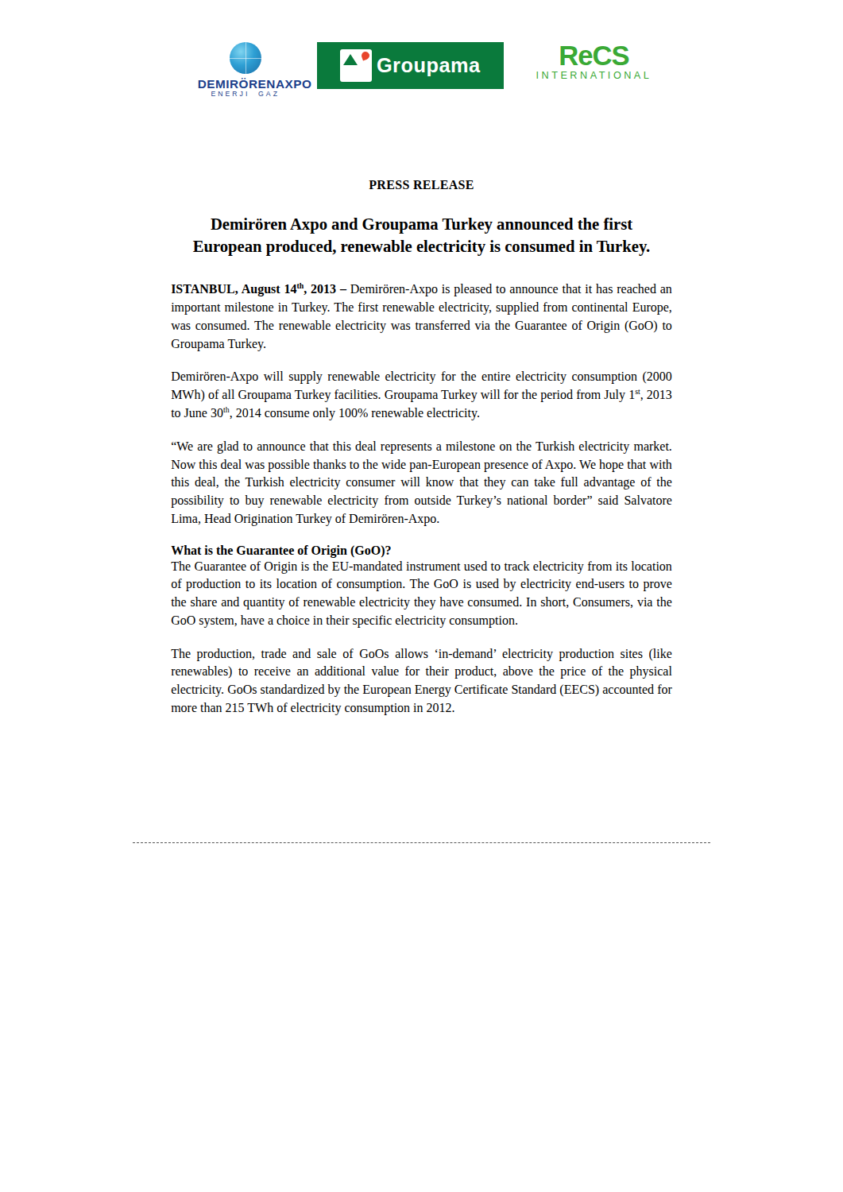DEMIRÖRENAXPO
ENERJI GAZ
Groupama
ReCS
INTERNATIONAL
PRESS RELEASE
Demirören Axpo and Groupama Turkey announced the first
European produced, renewable electricity is consumed in Turkey.
ISTANBUL, August 14th, 2013 – Demirören-Axpo is pleased to announce that it has reached an important milestone in Turkey. The first renewable electricity, supplied from continental Europe, was consumed. The renewable electricity was transferred via the Guarantee of Origin (GoO) to Groupama Turkey.
Demirören-Axpo will supply renewable electricity for the entire electricity consumption (2000 MWh) of all Groupama Turkey facilities. Groupama Turkey will for the period from July 1st, 2013 to June 30th, 2014 consume only 100% renewable electricity.
“We are glad to announce that this deal represents a milestone on the Turkish electricity market. Now this deal was possible thanks to the wide pan-European presence of Axpo. We hope that with this deal, the Turkish electricity consumer will know that they can take full advantage of the possibility to buy renewable electricity from outside Turkey’s national border” said Salvatore Lima, Head Origination Turkey of Demirören-Axpo.
What is the Guarantee of Origin (GoO)?
The Guarantee of Origin is the EU-mandated instrument used to track electricity from its location of production to its location of consumption. The GoO is used by electricity end-users to prove the share and quantity of renewable electricity they have consumed. In short, Consumers, via the GoO system, have a choice in their specific electricity consumption.
The production, trade and sale of GoOs allows ‘in-demand’ electricity production sites (like renewables) to receive an additional value for their product, above the price of the physical electricity. GoOs standardized by the European Energy Certificate Standard (EECS) accounted for more than 215 TWh of electricity consumption in 2012.